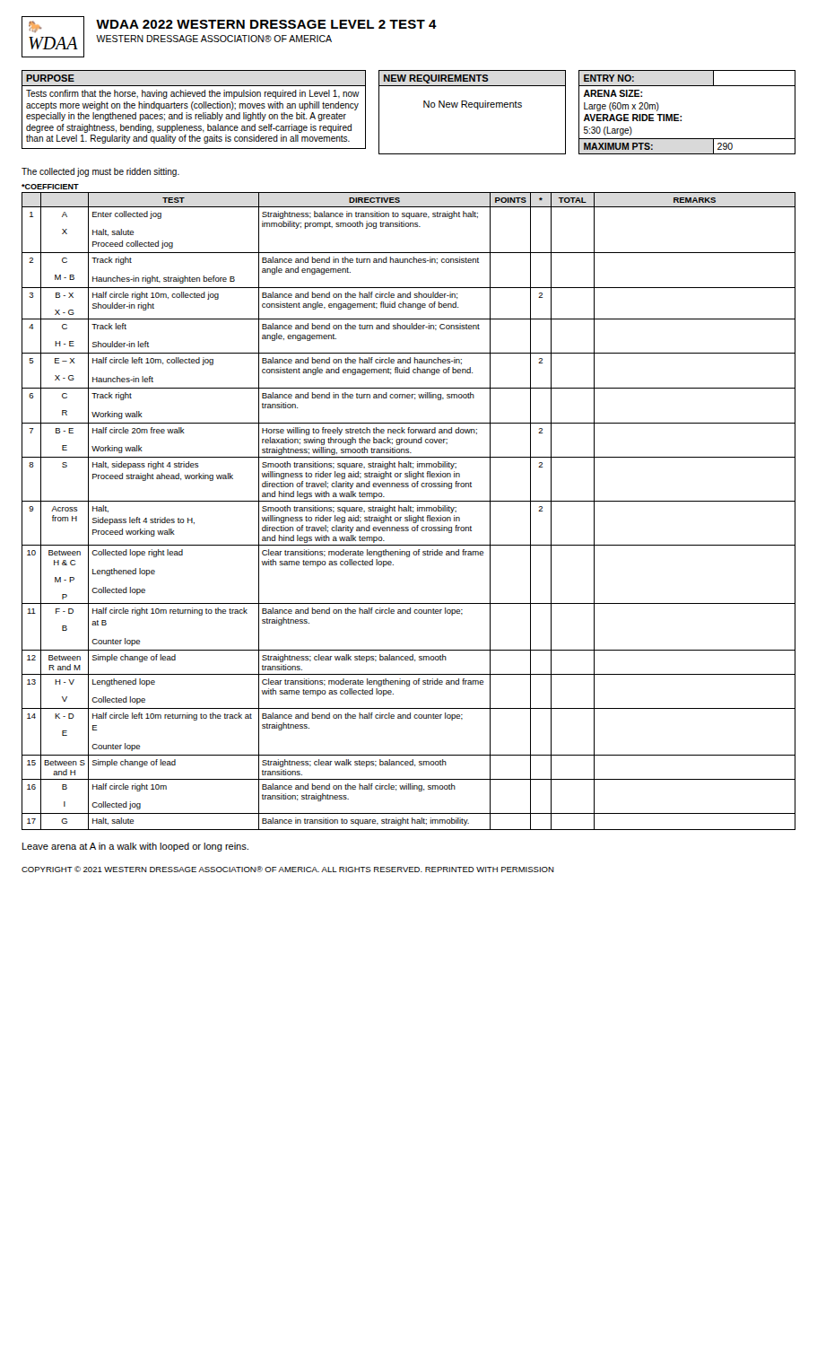🐎WDAA
WDAA 2022 WESTERN DRESSAGE LEVEL 2 TEST 4
WESTERN DRESSAGE ASSOCIATION® OF AMERICA
PURPOSE
Tests confirm that the horse, having achieved the impulsion required in Level 1, now accepts more weight on the hindquarters (collection); moves with an uphill tendency especially in the lengthened paces; and is reliably and lightly on the bit. A greater degree of straightness, bending, suppleness, balance and self-carriage is required than at Level 1. Regularity and quality of the gaits is considered in all movements.
NEW REQUIREMENTS
No New Requirements
| ENTRY NO: | |
| ARENA SIZE: Large (60m x 20m) AVERAGE RIDE TIME: 5:30 (Large) |
| MAXIMUM PTS: | 290 |
The collected jog must be ridden sitting.
*COEFFICIENT
| | | TEST | DIRECTIVES | POINTS | * | TOTAL | REMARKS |
| --- | --- | --- | --- | --- | --- | --- | --- |
| 1 | A X | Enter collected jog Halt, salute Proceed collected jog | Straightness; balance in transition to square, straight halt; immobility; prompt, smooth jog transitions. | | | | |
| 2 | C M - B | Track right Haunches-in right, straighten before B | Balance and bend in the turn and haunches-in; consistent angle and engagement. | | | | |
| 3 | B - X X - G | Half circle right 10m, collected jog Shoulder-in right | Balance and bend on the half circle and shoulder-in; consistent angle, engagement; fluid change of bend. | | 2 | | |
| 4 | C H - E | Track left Shoulder-in left | Balance and bend on the turn and shoulder-in; Consistent angle, engagement. | | | | |
| 5 | E – X X - G | Half circle left 10m, collected jog Haunches-in left | Balance and bend on the half circle and haunches-in; consistent angle and engagement; fluid change of bend. | | 2 | | |
| 6 | C R | Track right Working walk | Balance and bend in the turn and corner; willing, smooth transition. | | | | |
| 7 | B - E E | Half circle 20m free walk Working walk | Horse willing to freely stretch the neck forward and down; relaxation; swing through the back; ground cover; straightness; willing, smooth transitions. | | 2 | | |
| 8 | S | Halt, sidepass right 4 strides Proceed straight ahead, working walk | Smooth transitions; square, straight halt; immobility; willingness to rider leg aid; straight or slight flexion in direction of travel; clarity and evenness of crossing front and hind legs with a walk tempo. | | 2 | | |
| 9 | Across from H | Halt, Sidepass left 4 strides to H, Proceed working walk | Smooth transitions; square, straight halt; immobility; willingness to rider leg aid; straight or slight flexion in direction of travel; clarity and evenness of crossing front and hind legs with a walk tempo. | | 2 | | |
| 10 | Between H & C M - P P | Collected lope right lead Lengthened lope Collected lope | Clear transitions; moderate lengthening of stride and frame with same tempo as collected lope. | | | | |
| 11 | F - D B | Half circle right 10m returning to the track at B Counter lope | Balance and bend on the half circle and counter lope; straightness. | | | | |
| 12 | Between R and M | Simple change of lead | Straightness; clear walk steps; balanced, smooth transitions. | | | | |
| 13 | H - V V | Lengthened lope Collected lope | Clear transitions; moderate lengthening of stride and frame with same tempo as collected lope. | | | | |
| 14 | K - D E | Half circle left 10m returning to the track at E Counter lope | Balance and bend on the half circle and counter lope; straightness. | | | | |
| 15 | Between S and H | Simple change of lead | Straightness; clear walk steps; balanced, smooth transitions. | | | | |
| 16 | B I | Half circle right 10m Collected jog | Balance and bend on the half circle; willing, smooth transition; straightness. | | | | |
| 17 | G | Halt, salute | Balance in transition to square, straight halt; immobility. | | | | |
Leave arena at A in a walk with looped or long reins.
COPYRIGHT © 2021 WESTERN DRESSAGE ASSOCIATION® OF AMERICA. ALL RIGHTS RESERVED. REPRINTED WITH PERMISSION